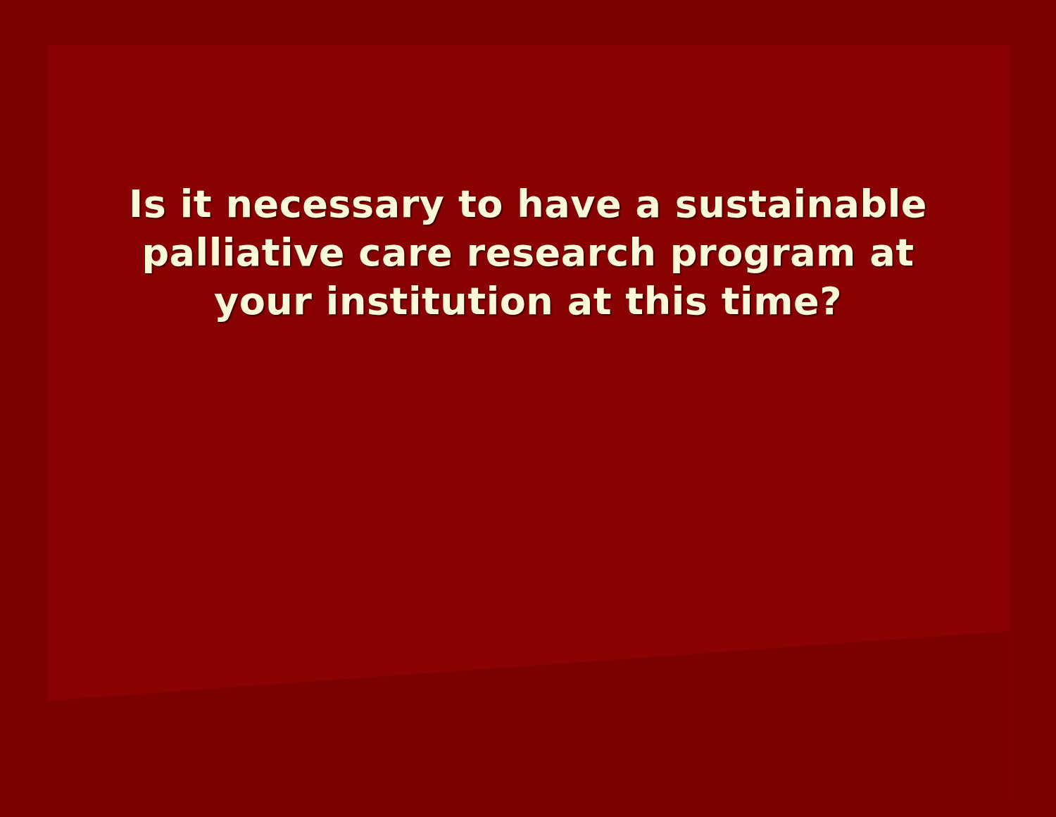Is it necessary to have a sustainable palliative care research program at your institution at this time?